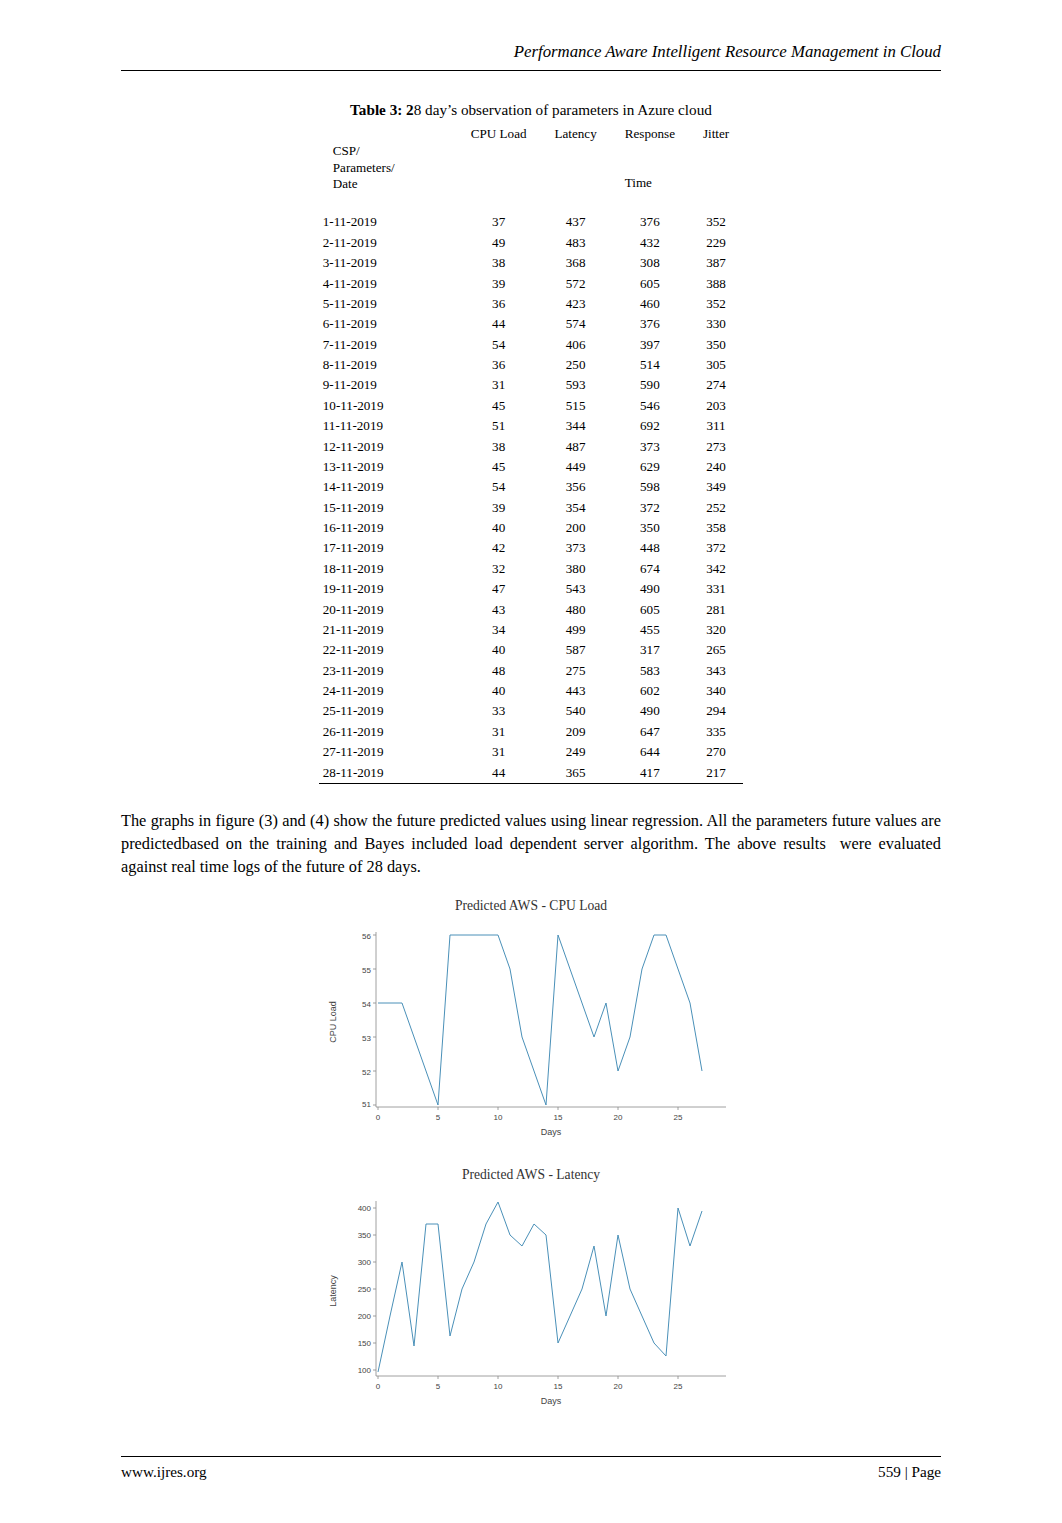Performance Aware Intelligent Resource Management in Cloud
Table 3: 28 day’s observation of parameters in Azure cloud
| | CPU Load | Latency | Response | Jitter |
| --- | --- | --- | --- | --- |
| CSP/ Parameters/ Date | | | Time | |
| 1-11-2019 | 37 | 437 | 376 | 352 |
| 2-11-2019 | 49 | 483 | 432 | 229 |
| 3-11-2019 | 38 | 368 | 308 | 387 |
| 4-11-2019 | 39 | 572 | 605 | 388 |
| 5-11-2019 | 36 | 423 | 460 | 352 |
| 6-11-2019 | 44 | 574 | 376 | 330 |
| 7-11-2019 | 54 | 406 | 397 | 350 |
| 8-11-2019 | 36 | 250 | 514 | 305 |
| 9-11-2019 | 31 | 593 | 590 | 274 |
| 10-11-2019 | 45 | 515 | 546 | 203 |
| 11-11-2019 | 51 | 344 | 692 | 311 |
| 12-11-2019 | 38 | 487 | 373 | 273 |
| 13-11-2019 | 45 | 449 | 629 | 240 |
| 14-11-2019 | 54 | 356 | 598 | 349 |
| 15-11-2019 | 39 | 354 | 372 | 252 |
| 16-11-2019 | 40 | 200 | 350 | 358 |
| 17-11-2019 | 42 | 373 | 448 | 372 |
| 18-11-2019 | 32 | 380 | 674 | 342 |
| 19-11-2019 | 47 | 543 | 490 | 331 |
| 20-11-2019 | 43 | 480 | 605 | 281 |
| 21-11-2019 | 34 | 499 | 455 | 320 |
| 22-11-2019 | 40 | 587 | 317 | 265 |
| 23-11-2019 | 48 | 275 | 583 | 343 |
| 24-11-2019 | 40 | 443 | 602 | 340 |
| 25-11-2019 | 33 | 540 | 490 | 294 |
| 26-11-2019 | 31 | 209 | 647 | 335 |
| 27-11-2019 | 31 | 249 | 644 | 270 |
| 28-11-2019 | 44 | 365 | 417 | 217 |
The graphs in figure (3) and (4) show the future predicted values using linear regression. All the parameters future values are predictedbased on the training and Bayes included load dependent server algorithm. The above results were evaluated against real time logs of the future of 28 days.
Predicted AWS - CPU Load
56 55 54 53 52 51 0 5 10 15 20 25 Days CPU Load
Predicted AWS - Latency
400 350 300 250 200 150 100 0 5 10 15 20 25 Days Latency
www.ijres.org 559 | Page